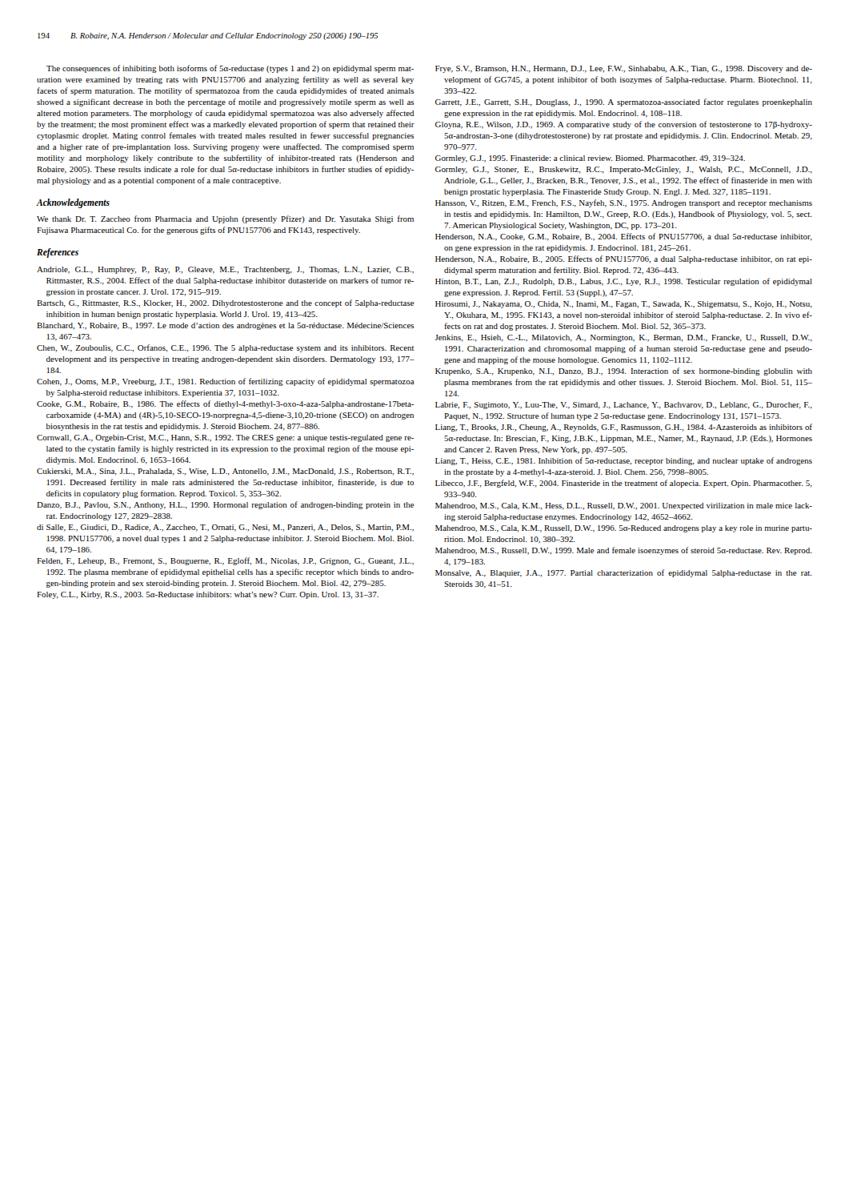194 B. Robaire, N.A. Henderson / Molecular and Cellular Endocrinology 250 (2006) 190–195
The consequences of inhibiting both isoforms of 5α-reductase (types 1 and 2) on epididymal sperm maturation were examined by treating rats with PNU157706 and analyzing fertility as well as several key facets of sperm maturation. The motility of spermatozoa from the cauda epididymides of treated animals showed a significant decrease in both the percentage of motile and progressively motile sperm as well as altered motion parameters. The morphology of cauda epididymal spermatozoa was also adversely affected by the treatment; the most prominent effect was a markedly elevated proportion of sperm that retained their cytoplasmic droplet. Mating control females with treated males resulted in fewer successful pregnancies and a higher rate of pre-implantation loss. Surviving progeny were unaffected. The compromised sperm motility and morphology likely contribute to the subfertility of inhibitor-treated rats (Henderson and Robaire, 2005). These results indicate a role for dual 5α-reductase inhibitors in further studies of epididymal physiology and as a potential component of a male contraceptive.
Acknowledgements
We thank Dr. T. Zaccheo from Pharmacia and Upjohn (presently Pfizer) and Dr. Yasutaka Shigi from Fujisawa Pharmaceutical Co. for the generous gifts of PNU157706 and FK143, respectively.
References
Andriole, G.L., Humphrey, P., Ray, P., Gleave, M.E., Trachtenberg, J., Thomas, L.N., Lazier, C.B., Rittmaster, R.S., 2004. Effect of the dual 5alpha-reductase inhibitor dutasteride on markers of tumor regression in prostate cancer. J. Urol. 172, 915–919.
Bartsch, G., Rittmaster, R.S., Klocker, H., 2002. Dihydrotestosterone and the concept of 5alpha-reductase inhibition in human benign prostatic hyperplasia. World J. Urol. 19, 413–425.
Blanchard, Y., Robaire, B., 1997. Le mode d’action des androgènes et la 5α-réductase. Médecine/Sciences 13, 467–473.
Chen, W., Zouboulis, C.C., Orfanos, C.E., 1996. The 5 alpha-reductase system and its inhibitors. Recent development and its perspective in treating androgen-dependent skin disorders. Dermatology 193, 177–184.
Cohen, J., Ooms, M.P., Vreeburg, J.T., 1981. Reduction of fertilizing capacity of epididymal spermatozoa by 5alpha-steroid reductase inhibitors. Experientia 37, 1031–1032.
Cooke, G.M., Robaire, B., 1986. The effects of diethyl-4-methyl-3-oxo-4-aza-5alpha-androstane-17beta-carboxamide (4-MA) and (4R)-5,10-SECO-19-norpregna-4,5-diene-3,10,20-trione (SECO) on androgen biosynthesis in the rat testis and epididymis. J. Steroid Biochem. 24, 877–886.
Cornwall, G.A., Orgebin-Crist, M.C., Hann, S.R., 1992. The CRES gene: a unique testis-regulated gene related to the cystatin family is highly restricted in its expression to the proximal region of the mouse epididymis. Mol. Endocrinol. 6, 1653–1664.
Cukierski, M.A., Sina, J.L., Prahalada, S., Wise, L.D., Antonello, J.M., MacDonald, J.S., Robertson, R.T., 1991. Decreased fertility in male rats administered the 5α-reductase inhibitor, finasteride, is due to deficits in copulatory plug formation. Reprod. Toxicol. 5, 353–362.
Danzo, B.J., Pavlou, S.N., Anthony, H.L., 1990. Hormonal regulation of androgen-binding protein in the rat. Endocrinology 127, 2829–2838.
di Salle, E., Giudici, D., Radice, A., Zaccheo, T., Ornati, G., Nesi, M., Panzeri, A., Delos, S., Martin, P.M., 1998. PNU157706, a novel dual types 1 and 2 5alpha-reductase inhibitor. J. Steroid Biochem. Mol. Biol. 64, 179–186.
Felden, F., Leheup, B., Fremont, S., Bouguerne, R., Egloff, M., Nicolas, J.P., Grignon, G., Gueant, J.L., 1992. The plasma membrane of epididymal epithelial cells has a specific receptor which binds to androgen-binding protein and sex steroid-binding protein. J. Steroid Biochem. Mol. Biol. 42, 279–285.
Foley, C.L., Kirby, R.S., 2003. 5α-Reductase inhibitors: what’s new? Curr. Opin. Urol. 13, 31–37.
Frye, S.V., Bramson, H.N., Hermann, D.J., Lee, F.W., Sinhababu, A.K., Tian, G., 1998. Discovery and development of GG745, a potent inhibitor of both isozymes of 5alpha-reductase. Pharm. Biotechnol. 11, 393–422.
Garrett, J.E., Garrett, S.H., Douglass, J., 1990. A spermatozoa-associated factor regulates proenkephalin gene expression in the rat epididymis. Mol. Endocrinol. 4, 108–118.
Gloyna, R.E., Wilson, J.D., 1969. A comparative study of the conversion of testosterone to 17β-hydroxy-5α-androstan-3-one (dihydrotestosterone) by rat prostate and epididymis. J. Clin. Endocrinol. Metab. 29, 970–977.
Gormley, G.J., 1995. Finasteride: a clinical review. Biomed. Pharmacother. 49, 319–324.
Gormley, G.J., Stoner, E., Bruskewitz, R.C., Imperato-McGinley, J., Walsh, P.C., McConnell, J.D., Andriole, G.L., Geller, J., Bracken, B.R., Tenover, J.S., et al., 1992. The effect of finasteride in men with benign prostatic hyperplasia. The Finasteride Study Group. N. Engl. J. Med. 327, 1185–1191.
Hansson, V., Ritzen, E.M., French, F.S., Nayfeh, S.N., 1975. Androgen transport and receptor mechanisms in testis and epididymis. In: Hamilton, D.W., Greep, R.O. (Eds.), Handbook of Physiology, vol. 5, sect. 7. American Physiological Society, Washington, DC, pp. 173–201.
Henderson, N.A., Cooke, G.M., Robaire, B., 2004. Effects of PNU157706, a dual 5α-reductase inhibitor, on gene expression in the rat epididymis. J. Endocrinol. 181, 245–261.
Henderson, N.A., Robaire, B., 2005. Effects of PNU157706, a dual 5alpha-reductase inhibitor, on rat epididymal sperm maturation and fertility. Biol. Reprod. 72, 436–443.
Hinton, B.T., Lan, Z.J., Rudolph, D.B., Labus, J.C., Lye, R.J., 1998. Testicular regulation of epididymal gene expression. J. Reprod. Fertil. 53 (Suppl.), 47–57.
Hirosumi, J., Nakayama, O., Chida, N., Inami, M., Fagan, T., Sawada, K., Shigematsu, S., Kojo, H., Notsu, Y., Okuhara, M., 1995. FK143, a novel non-steroidal inhibitor of steroid 5alpha-reductase. 2. In vivo effects on rat and dog prostates. J. Steroid Biochem. Mol. Biol. 52, 365–373.
Jenkins, E., Hsieh, C.-L., Milatovich, A., Normington, K., Berman, D.M., Francke, U., Russell, D.W., 1991. Characterization and chromosomal mapping of a human steroid 5α-reductase gene and pseudogene and mapping of the mouse homologue. Genomics 11, 1102–1112.
Krupenko, S.A., Krupenko, N.I., Danzo, B.J., 1994. Interaction of sex hormone-binding globulin with plasma membranes from the rat epididymis and other tissues. J. Steroid Biochem. Mol. Biol. 51, 115–124.
Labrie, F., Sugimoto, Y., Luu-The, V., Simard, J., Lachance, Y., Bachvarov, D., Leblanc, G., Durocher, F., Paquet, N., 1992. Structure of human type 2 5α-reductase gene. Endocrinology 131, 1571–1573.
Liang, T., Brooks, J.R., Cheung, A., Reynolds, G.F., Rasmusson, G.H., 1984. 4-Azasteroids as inhibitors of 5α-reductase. In: Brescian, F., King, J.B.K., Lippman, M.E., Namer, M., Raynaud, J.P. (Eds.), Hormones and Cancer 2. Raven Press, New York, pp. 497–505.
Liang, T., Heiss, C.E., 1981. Inhibition of 5α-reductase, receptor binding, and nuclear uptake of androgens in the prostate by a 4-methyl-4-aza-steroid. J. Biol. Chem. 256, 7998–8005.
Libecco, J.F., Bergfeld, W.F., 2004. Finasteride in the treatment of alopecia. Expert. Opin. Pharmacother. 5, 933–940.
Mahendroo, M.S., Cala, K.M., Hess, D.L., Russell, D.W., 2001. Unexpected virilization in male mice lacking steroid 5alpha-reductase enzymes. Endocrinology 142, 4652–4662.
Mahendroo, M.S., Cala, K.M., Russell, D.W., 1996. 5α-Reduced androgens play a key role in murine parturition. Mol. Endocrinol. 10, 380–392.
Mahendroo, M.S., Russell, D.W., 1999. Male and female isoenzymes of steroid 5α-reductase. Rev. Reprod. 4, 179–183.
Monsalve, A., Blaquier, J.A., 1977. Partial characterization of epididymal 5alpha-reductase in the rat. Steroids 30, 41–51.